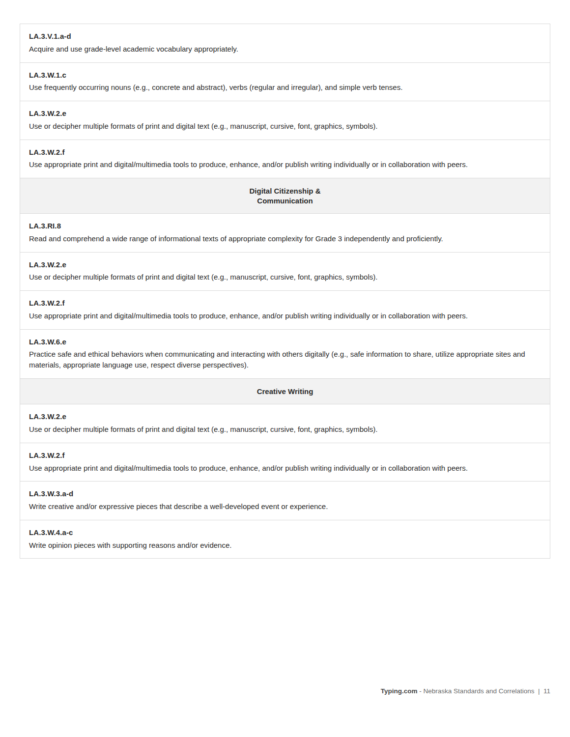LA.3.V.1.a-d
Acquire and use grade-level academic vocabulary appropriately.
LA.3.W.1.c
Use frequently occurring nouns (e.g., concrete and abstract), verbs (regular and irregular), and simple verb tenses.
LA.3.W.2.e
Use or decipher multiple formats of print and digital text (e.g., manuscript, cursive, font, graphics, symbols).
LA.3.W.2.f
Use appropriate print and digital/multimedia tools to produce, enhance, and/or publish writing individually or in collaboration with peers.
Digital Citizenship &
Communication
LA.3.RI.8
Read and comprehend a wide range of informational texts of appropriate complexity for Grade 3 independently and proficiently.
LA.3.W.2.e
Use or decipher multiple formats of print and digital text (e.g., manuscript, cursive, font, graphics, symbols).
LA.3.W.2.f
Use appropriate print and digital/multimedia tools to produce, enhance, and/or publish writing individually or in collaboration with peers.
LA.3.W.6.e
Practice safe and ethical behaviors when communicating and interacting with others digitally (e.g., safe information to share, utilize appropriate sites and materials, appropriate language use, respect diverse perspectives).
Creative Writing
LA.3.W.2.e
Use or decipher multiple formats of print and digital text (e.g., manuscript, cursive, font, graphics, symbols).
LA.3.W.2.f
Use appropriate print and digital/multimedia tools to produce, enhance, and/or publish writing individually or in collaboration with peers.
LA.3.W.3.a-d
Write creative and/or expressive pieces that describe a well-developed event or experience.
LA.3.W.4.a-c
Write opinion pieces with supporting reasons and/or evidence.
Typing.com - Nebraska Standards and Correlations | 11